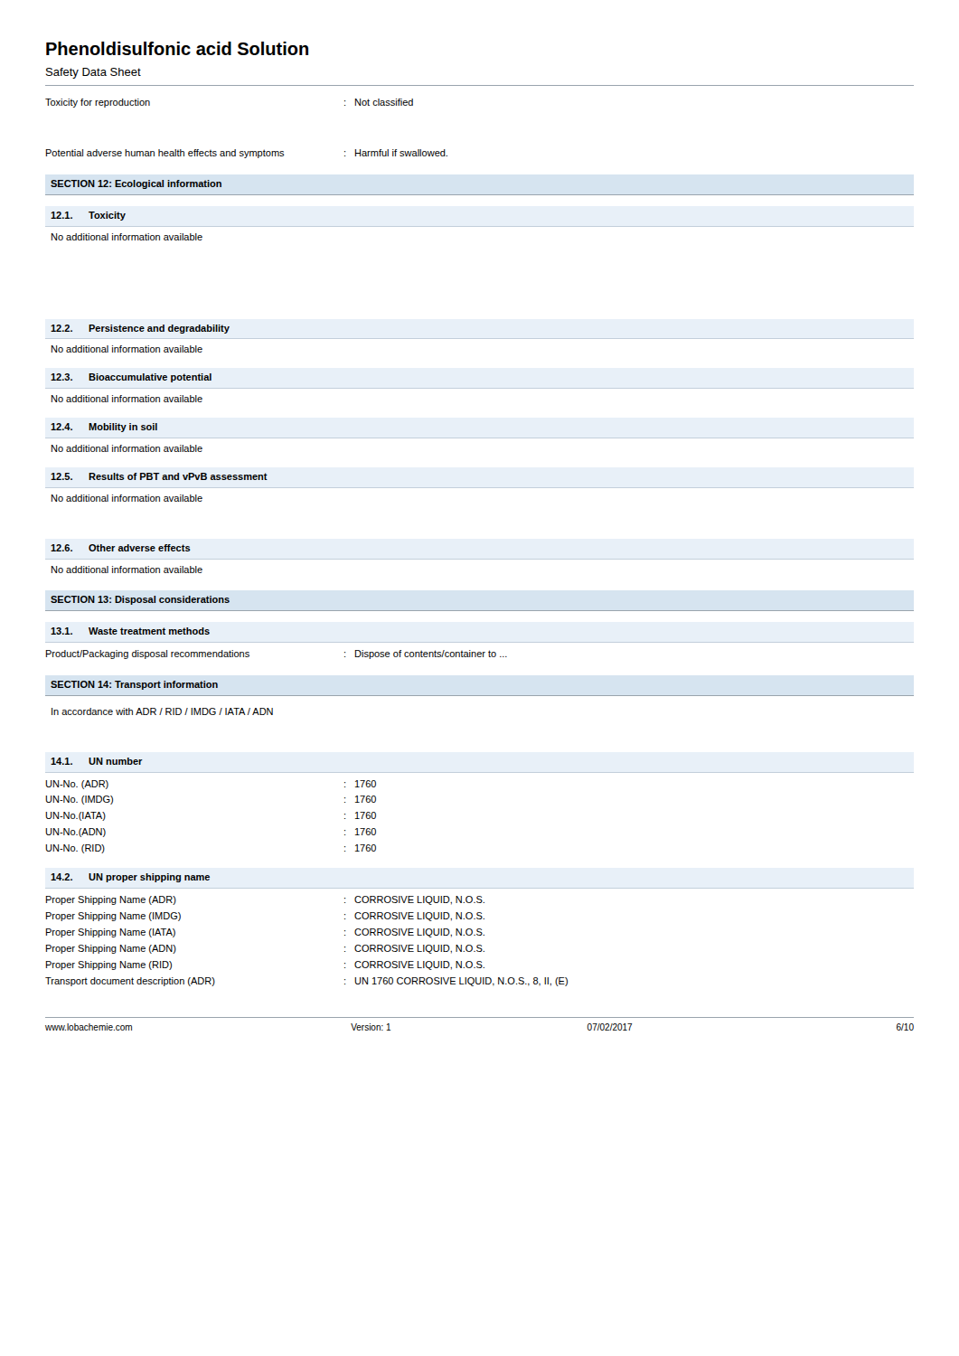Phenoldisulfonic acid Solution
Safety Data Sheet
| Toxicity for reproduction | : | Not classified |
| Potential adverse human health effects and symptoms | : | Harmful if swallowed. |
SECTION 12: Ecological information
12.1. Toxicity
No additional information available
12.2. Persistence and degradability
No additional information available
12.3. Bioaccumulative potential
No additional information available
12.4. Mobility in soil
No additional information available
12.5. Results of PBT and vPvB assessment
No additional information available
12.6. Other adverse effects
No additional information available
SECTION 13: Disposal considerations
13.1. Waste treatment methods
| Product/Packaging disposal recommendations | : | Dispose of contents/container to ... |
SECTION 14: Transport information
In accordance with ADR / RID / IMDG / IATA / ADN
14.1. UN number
| UN-No. (ADR) | : | 1760 |
| UN-No. (IMDG) | : | 1760 |
| UN-No.(IATA) | : | 1760 |
| UN-No.(ADN) | : | 1760 |
| UN-No. (RID) | : | 1760 |
14.2. UN proper shipping name
| Proper Shipping Name (ADR) | : | CORROSIVE LIQUID, N.O.S. |
| Proper Shipping Name (IMDG) | : | CORROSIVE LIQUID, N.O.S. |
| Proper Shipping Name (IATA) | : | CORROSIVE LIQUID, N.O.S. |
| Proper Shipping Name (ADN) | : | CORROSIVE LIQUID, N.O.S. |
| Proper Shipping Name (RID) | : | CORROSIVE LIQUID, N.O.S. |
| Transport document description (ADR) | : | UN 1760 CORROSIVE LIQUID, N.O.S., 8, II, (E) |
www.lobachemie.com Version: 1 07/02/2017 6/10